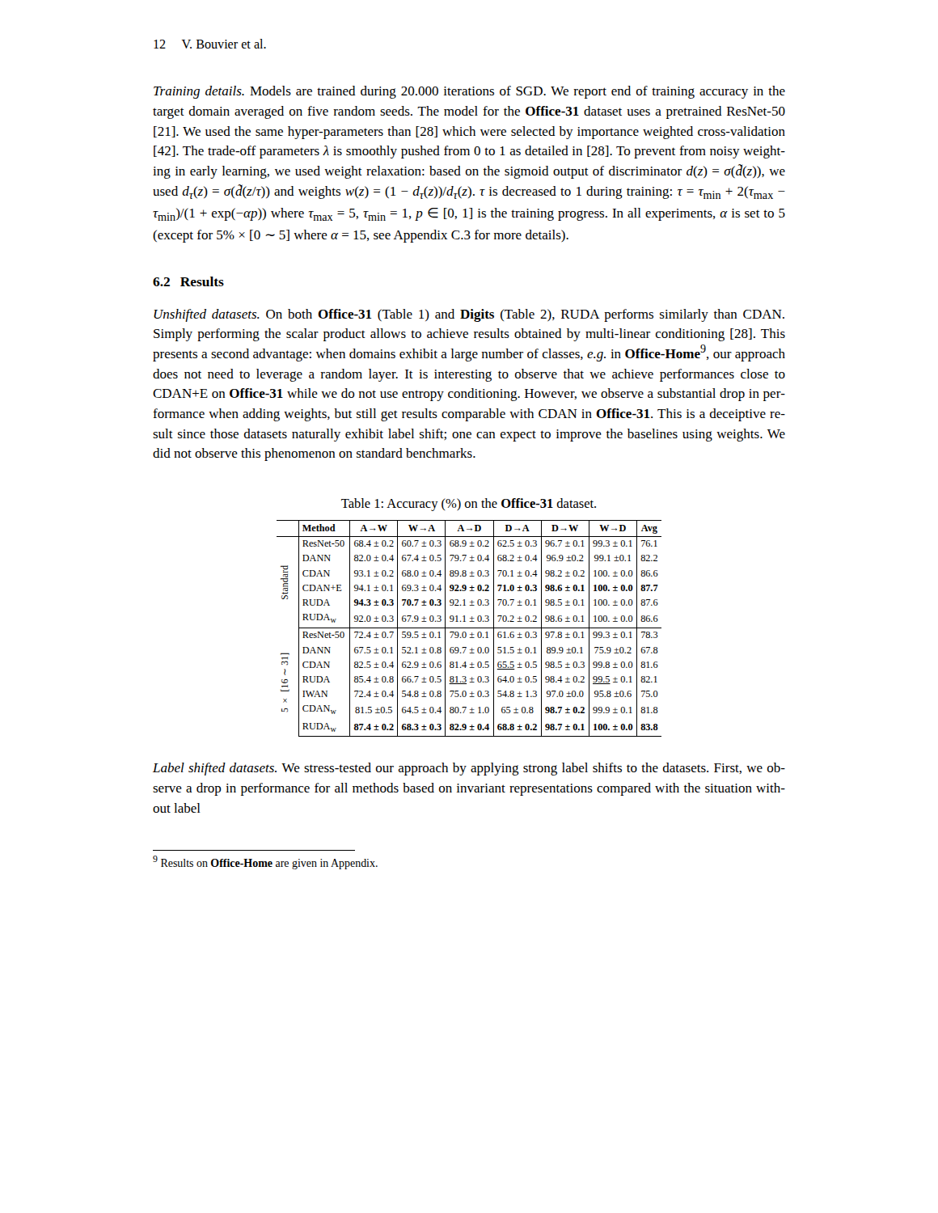12 V. Bouvier et al.
Training details. Models are trained during 20.000 iterations of SGD. We report end of training accuracy in the target domain averaged on five random seeds. The model for the Office-31 dataset uses a pretrained ResNet-50 [21]. We used the same hyper-parameters than [28] which were selected by importance weighted cross-validation [42]. The trade-off parameters λ is smoothly pushed from 0 to 1 as detailed in [28]. To prevent from noisy weighting in early learning, we used weight relaxation: based on the sigmoid output of discriminator d(z) = σ(d̃(z)), we used dτ(z) = σ(d̃(z/τ)) and weights w(z) = (1 − dτ(z))/dτ(z). τ is decreased to 1 during training: τ = τmin + 2(τmax − τmin)/(1 + exp(−αp)) where τmax = 5, τmin = 1, p ∈ [0, 1] is the training progress. In all experiments, α is set to 5 (except for 5% × [0 ∼ 5] where α = 15, see Appendix C.3 for more details).
6.2 Results
Unshifted datasets. On both Office-31 (Table 1) and Digits (Table 2), RUDA performs similarly than CDAN. Simply performing the scalar product allows to achieve results obtained by multi-linear conditioning [28]. This presents a second advantage: when domains exhibit a large number of classes, e.g. in Office-Home9, our approach does not need to leverage a random layer. It is interesting to observe that we achieve performances close to CDAN+E on Office-31 while we do not use entropy conditioning. However, we observe a substantial drop in performance when adding weights, but still get results comparable with CDAN in Office-31. This is a deceiptive result since those datasets naturally exhibit label shift; one can expect to improve the baselines using weights. We did not observe this phenomenon on standard benchmarks.
Table 1: Accuracy (%) on the Office-31 dataset.
| | Method | A→W | W→A | A→D | D→A | D→W | W→D | Avg |
| --- | --- | --- | --- | --- | --- | --- | --- | --- |
| Standard | ResNet-50 | 68.4 ± 0.2 | 60.7 ± 0.3 | 68.9 ± 0.2 | 62.5 ± 0.3 | 96.7 ± 0.1 | 99.3 ± 0.1 | 76.1 |
| DANN | 82.0 ± 0.4 | 67.4 ± 0.5 | 79.7 ± 0.4 | 68.2 ± 0.4 | 96.9 ±0.2 | 99.1 ±0.1 | 82.2 |
| CDAN | 93.1 ± 0.2 | 68.0 ± 0.4 | 89.8 ± 0.3 | 70.1 ± 0.4 | 98.2 ± 0.2 | 100. ± 0.0 | 86.6 |
| CDAN+E | 94.1 ± 0.1 | 69.3 ± 0.4 | 92.9 ± 0.2 | 71.0 ± 0.3 | 98.6 ± 0.1 | 100. ± 0.0 | 87.7 |
| RUDA | 94.3 ± 0.3 | 70.7 ± 0.3 | 92.1 ± 0.3 | 70.7 ± 0.1 | 98.5 ± 0.1 | 100. ± 0.0 | 87.6 |
| RUDA w | 92.0 ± 0.3 | 67.9 ± 0.3 | 91.1 ± 0.3 | 70.2 ± 0.2 | 98.6 ± 0.1 | 100. ± 0.0 | 86.6 |
| 5 × [16 ∼ 31] | ResNet-50 | 72.4 ± 0.7 | 59.5 ± 0.1 | 79.0 ± 0.1 | 61.6 ± 0.3 | 97.8 ± 0.1 | 99.3 ± 0.1 | 78.3 |
| DANN | 67.5 ± 0.1 | 52.1 ± 0.8 | 69.7 ± 0.0 | 51.5 ± 0.1 | 89.9 ±0.1 | 75.9 ±0.2 | 67.8 |
| CDAN | 82.5 ± 0.4 | 62.9 ± 0.6 | 81.4 ± 0.5 | 65.5 ± 0.5 | 98.5 ± 0.3 | 99.8 ± 0.0 | 81.6 |
| RUDA | 85.4 ± 0.8 | 66.7 ± 0.5 | 81.3 ± 0.3 | 64.0 ± 0.5 | 98.4 ± 0.2 | 99.5 ± 0.1 | 82.1 |
| IWAN | 72.4 ± 0.4 | 54.8 ± 0.8 | 75.0 ± 0.3 | 54.8 ± 1.3 | 97.0 ±0.0 | 95.8 ±0.6 | 75.0 |
| CDAN w | 81.5 ±0.5 | 64.5 ± 0.4 | 80.7 ± 1.0 | 65 ± 0.8 | 98.7 ± 0.2 | 99.9 ± 0.1 | 81.8 |
| RUDA w | 87.4 ± 0.2 | 68.3 ± 0.3 | 82.9 ± 0.4 | 68.8 ± 0.2 | 98.7 ± 0.1 | 100. ± 0.0 | 83.8 |
Label shifted datasets. We stress-tested our approach by applying strong label shifts to the datasets. First, we observe a drop in performance for all methods based on invariant representations compared with the situation without label
9 Results on Office-Home are given in Appendix.